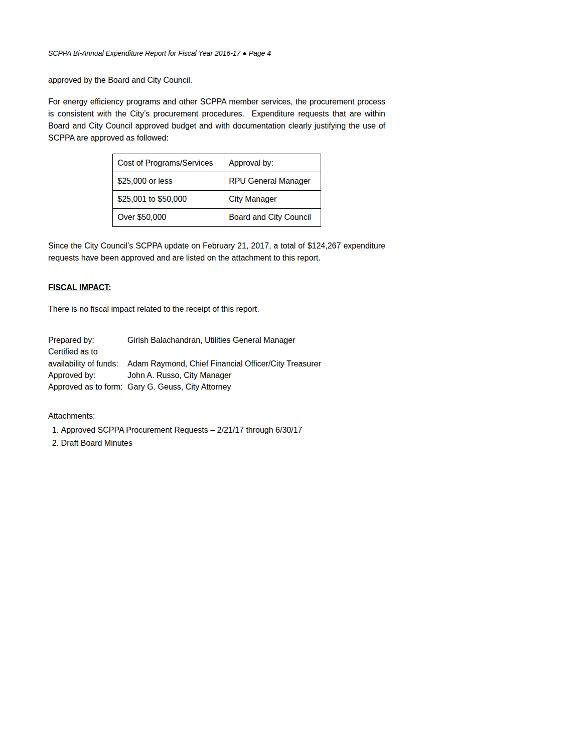SCPPA Bi-Annual Expenditure Report for Fiscal Year 2016-17 ● Page 4
approved by the Board and City Council.
For energy efficiency programs and other SCPPA member services, the procurement process is consistent with the City’s procurement procedures. Expenditure requests that are within Board and City Council approved budget and with documentation clearly justifying the use of SCPPA are approved as followed:
| Cost of Programs/Services | Approval by: |
| $25,000 or less | RPU General Manager |
| $25,001 to $50,000 | City Manager |
| Over $50,000 | Board and City Council |
Since the City Council’s SCPPA update on February 21, 2017, a total of $124,267 expenditure requests have been approved and are listed on the attachment to this report.
FISCAL IMPACT:
There is no fiscal impact related to the receipt of this report.
| Prepared by: | Girish Balachandran, Utilities General Manager |
| Certified as to availability of funds: | Adam Raymond, Chief Financial Officer/City Treasurer |
| Approved by: | John A. Russo, City Manager |
| Approved as to form: | Gary G. Geuss, City Attorney |
Attachments:
Approved SCPPA Procurement Requests – 2/21/17 through 6/30/17
Draft Board Minutes